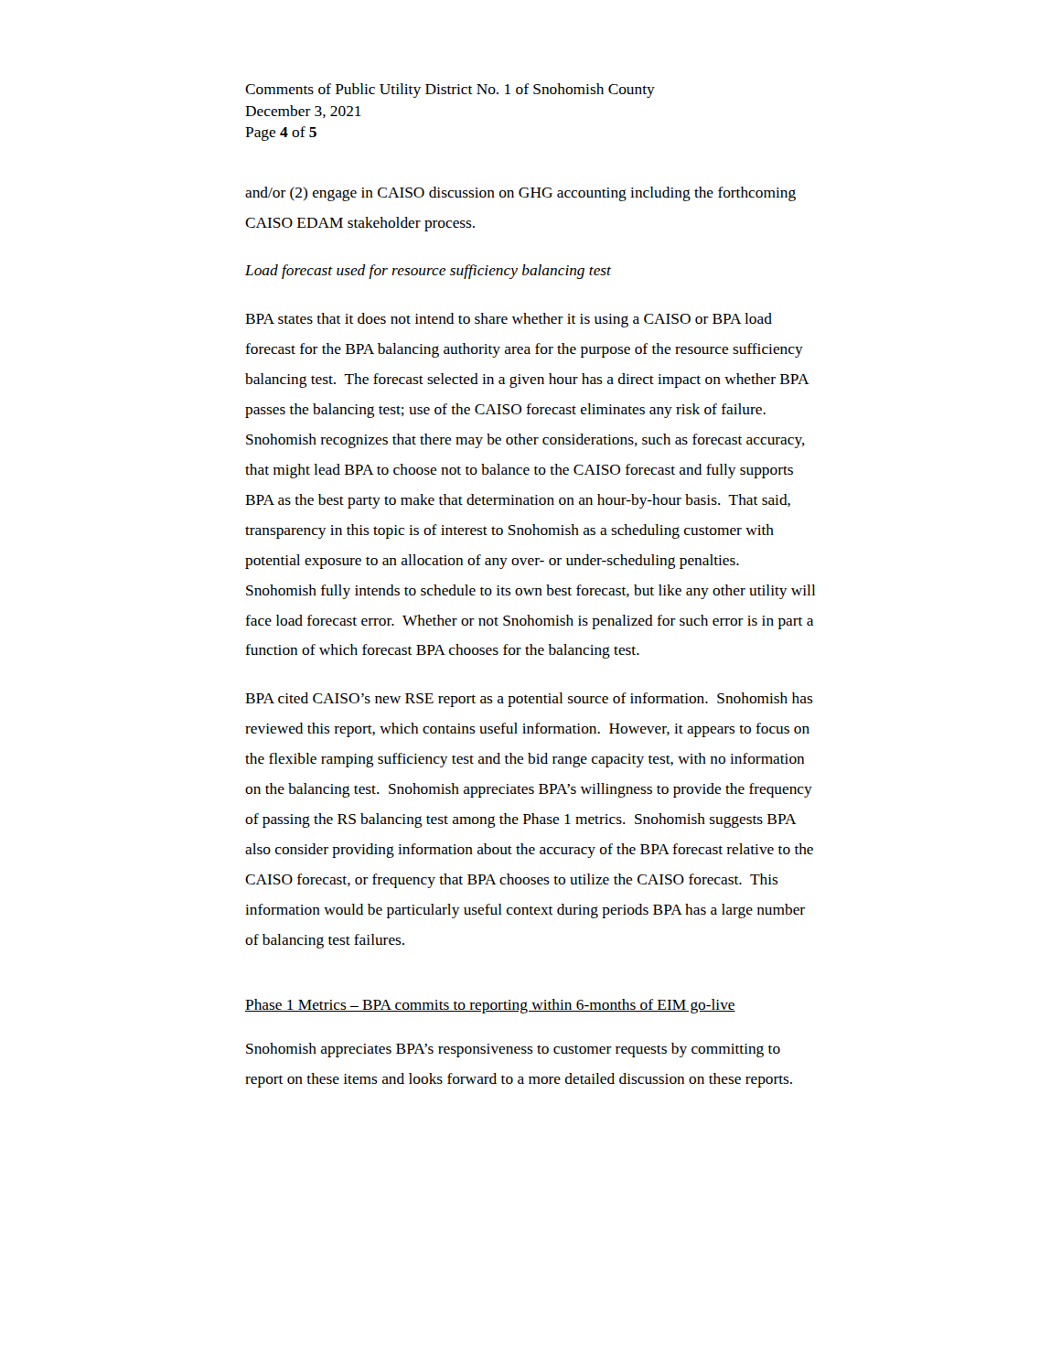Comments of Public Utility District No. 1 of Snohomish County
December 3, 2021
Page 4 of 5
and/or (2) engage in CAISO discussion on GHG accounting including the forthcoming CAISO EDAM stakeholder process.
Load forecast used for resource sufficiency balancing test
BPA states that it does not intend to share whether it is using a CAISO or BPA load forecast for the BPA balancing authority area for the purpose of the resource sufficiency balancing test. The forecast selected in a given hour has a direct impact on whether BPA passes the balancing test; use of the CAISO forecast eliminates any risk of failure. Snohomish recognizes that there may be other considerations, such as forecast accuracy, that might lead BPA to choose not to balance to the CAISO forecast and fully supports BPA as the best party to make that determination on an hour-by-hour basis. That said, transparency in this topic is of interest to Snohomish as a scheduling customer with potential exposure to an allocation of any over- or under-scheduling penalties. Snohomish fully intends to schedule to its own best forecast, but like any other utility will face load forecast error. Whether or not Snohomish is penalized for such error is in part a function of which forecast BPA chooses for the balancing test.
BPA cited CAISO’s new RSE report as a potential source of information. Snohomish has reviewed this report, which contains useful information. However, it appears to focus on the flexible ramping sufficiency test and the bid range capacity test, with no information on the balancing test. Snohomish appreciates BPA’s willingness to provide the frequency of passing the RS balancing test among the Phase 1 metrics. Snohomish suggests BPA also consider providing information about the accuracy of the BPA forecast relative to the CAISO forecast, or frequency that BPA chooses to utilize the CAISO forecast. This information would be particularly useful context during periods BPA has a large number of balancing test failures.
Phase 1 Metrics – BPA commits to reporting within 6-months of EIM go-live
Snohomish appreciates BPA’s responsiveness to customer requests by committing to report on these items and looks forward to a more detailed discussion on these reports.